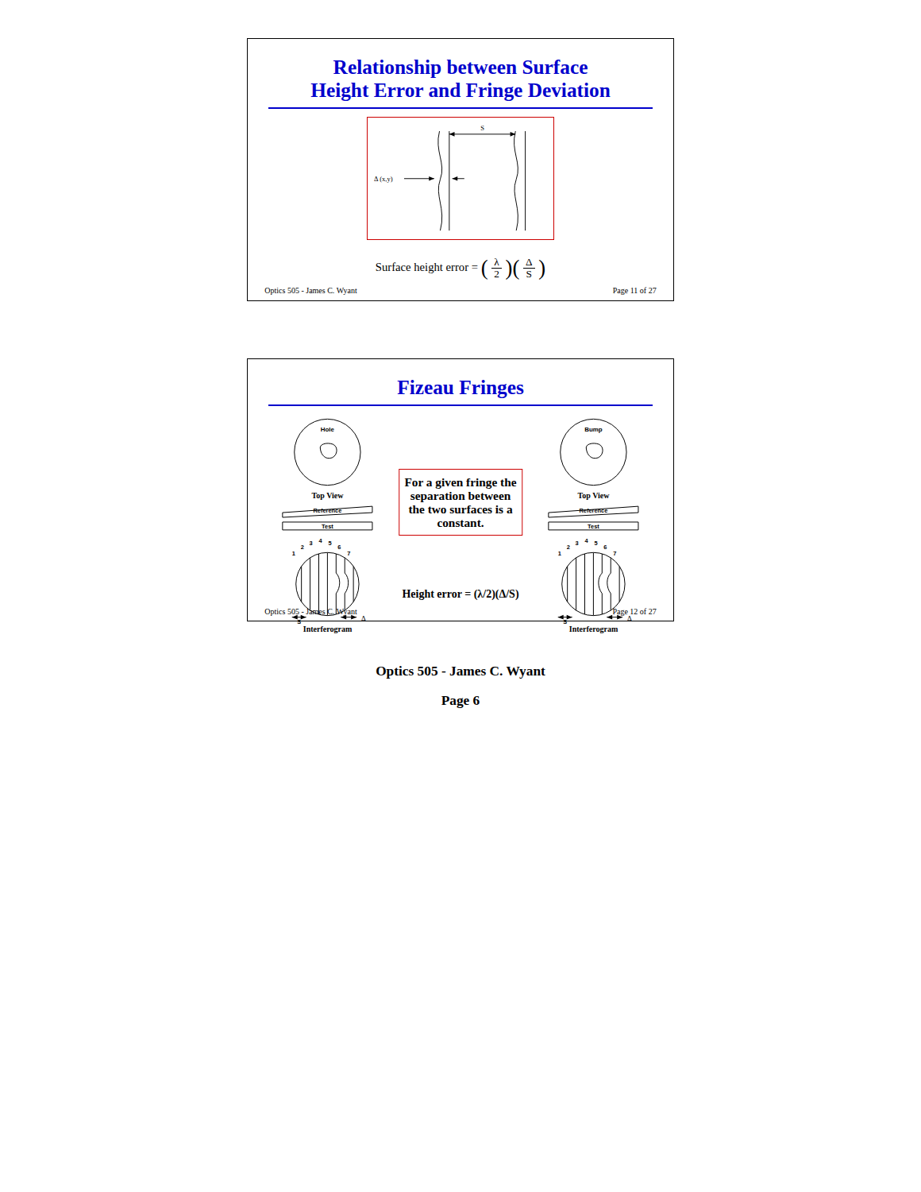Relationship between Surface
Height Error and Fringe Deviation
S Δ (x,y)
Surface height error = ( λ 2 )( ΔS )
Optics 505 - James C. Wyant Page 11 of 27
Fizeau Fringes
Hole
Top View
Reference Test 1 2 3 4 5 6 7 S Δ
Interferogram
Bump
Top View
Reference Test 1 2 3 4 5 6 7 S Δ
Interferogram
For a given fringe the separation between the two surfaces is a constant.
Height error = (λ/2)(Δ/S)
Optics 505 - James C. Wyant Page 12 of 27
Optics 505 - James C. Wyant
Page 6